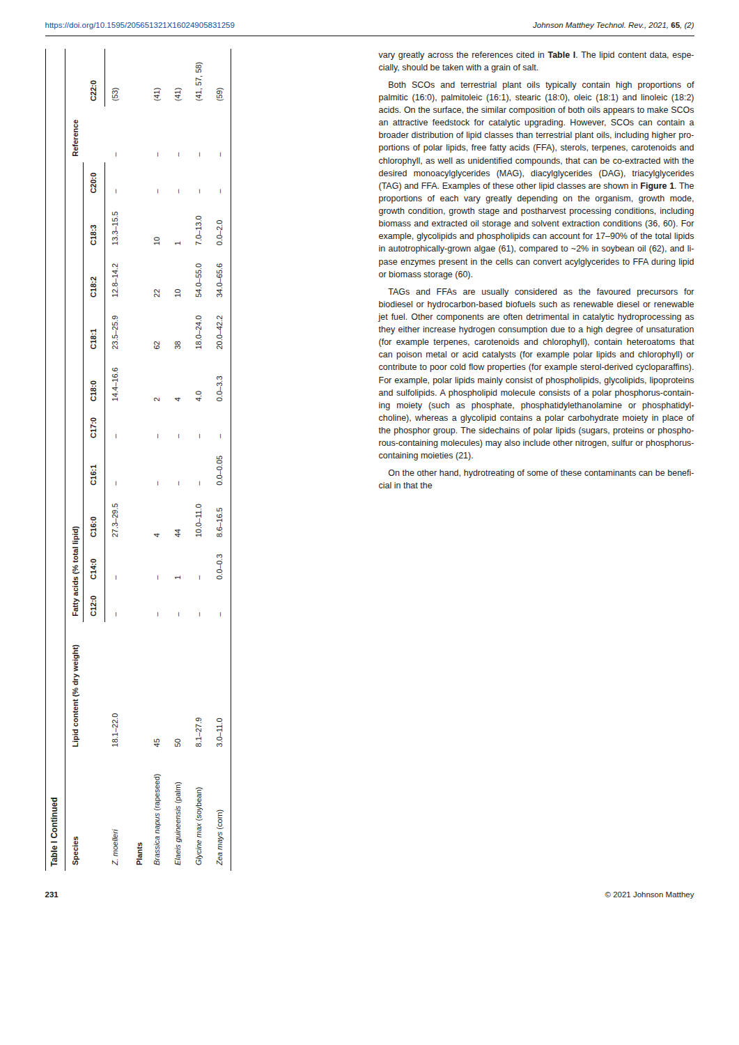https://doi.org/10.1595/205651321X16024905831259
Johnson Matthey Technol. Rev., 2021, 65, (2)
Table I Continued
| Species | Lipid content (% dry weight) | Fatty acids (% total lipid) | Reference |
| --- | --- | --- | --- |
| C12:0 | C14:0 | C16:0 | C16:1 | C17:0 | C18:0 | C18:1 | C18:2 | C18:3 | C20:0 | C22:0 |
| Z. moelleri | 18.1–22.0 | – | – | 27.3–29.5 | – | – | 14.4–16.6 | 23.5–25.9 | 12.8–14.2 | 13.3–15.5 | – | – | (53) |
| Plants |
| Brassica napus (rapeseed) | 45 | – | – | 4 | – | – | 2 | 62 | 22 | 10 | – | – | (41) |
| Elaeis guineensis (palm) | 50 | – | 1 | 44 | – | – | 4 | 38 | 10 | 1 | – | – | (41) |
| Glycine max (soybean) | 8.1–27.9 | – | – | 10.0–11.0 | – | – | 4.0 | 18.0–24.0 | 54.0–55.0 | 7.0–13.0 | – | – | (41, 57, 58) |
| Zea mays (corn) | 3.0–11.0 | – | 0.0–0.3 | 8.6–16.5 | 0.0–0.05 | – | 0.0–3.3 | 20.0–42.2 | 34.0–65.6 | 0.0–2.0 | – | – | (59) |
vary greatly across the references cited in Table I. The lipid content data, especially, should be taken with a grain of salt.
Both SCOs and terrestrial plant oils typically contain high proportions of palmitic (16:0), palmitoleic (16:1), stearic (18:0), oleic (18:1) and linoleic (18:2) acids. On the surface, the similar composition of both oils appears to make SCOs an attractive feedstock for catalytic upgrading. However, SCOs can contain a broader distribution of lipid classes than terrestrial plant oils, including higher proportions of polar lipids, free fatty acids (FFA), sterols, terpenes, carotenoids and chlorophyll, as well as unidentified compounds, that can be co-extracted with the desired monoacylglycerides (MAG), diacylglycerides (DAG), triacylglycerides (TAG) and FFA. Examples of these other lipid classes are shown in Figure 1. The proportions of each vary greatly depending on the organism, growth mode, growth condition, growth stage and postharvest processing conditions, including biomass and extracted oil storage and solvent extraction conditions (36, 60). For example, glycolipids and phospholipids can account for 17–90% of the total lipids in autotrophically-grown algae (61), compared to ~2% in soybean oil (62), and lipase enzymes present in the cells can convert acylglycerides to FFA during lipid or biomass storage (60).
TAGs and FFAs are usually considered as the favoured precursors for biodiesel or hydrocarbon-based biofuels such as renewable diesel or renewable jet fuel. Other components are often detrimental in catalytic hydroprocessing as they either increase hydrogen consumption due to a high degree of unsaturation (for example terpenes, carotenoids and chlorophyll), contain heteroatoms that can poison metal or acid catalysts (for example polar lipids and chlorophyll) or contribute to poor cold flow properties (for example sterol-derived cycloparaffins). For example, polar lipids mainly consist of phospholipids, glycolipids, lipoproteins and sulfolipids. A phospholipid molecule consists of a polar phosphorus-containing moiety (such as phosphate, phosphatidylethanolamine or phosphatidylcholine), whereas a glycolipid contains a polar carbohydrate moiety in place of the phosphor group. The sidechains of polar lipids (sugars, proteins or phosphorous-containing molecules) may also include other nitrogen, sulfur or phosphorus-containing moieties (21).
On the other hand, hydrotreating of some of these contaminants can be beneficial in that the
231
© 2021 Johnson Matthey